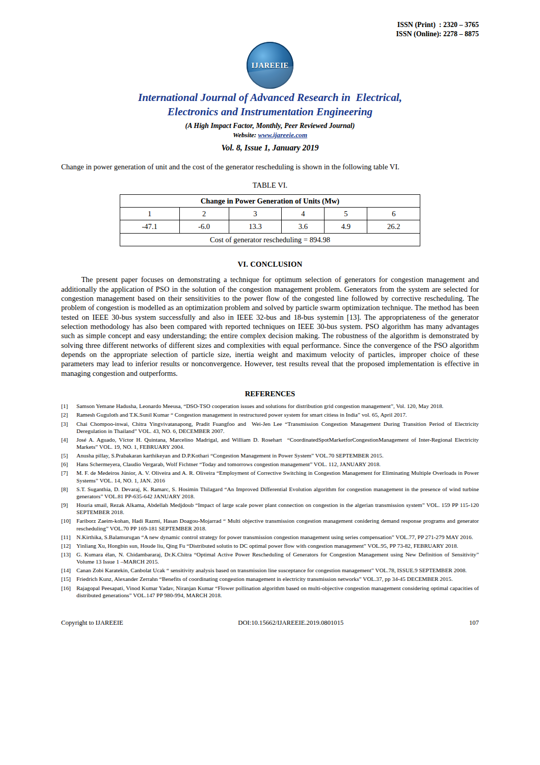ISSN (Print) : 2320 – 3765
ISSN (Online): 2278 – 8875
International Journal of Advanced Research in Electrical,
Electronics and Instrumentation Engineering
(A High Impact Factor, Monthly, Peer Reviewed Journal)
Website: www.ijareeie.com
Vol. 8, Issue 1, January 2019
Change in power generation of unit and the cost of the generator rescheduling is shown in the following table VI.
TABLE VI.
| Change in Power Generation of Units (Mw) |
| --- |
| 1 | 2 | 3 | 4 | 5 | 6 |
| -47.1 | -6.0 | 13.3 | 3.6 | 4.9 | 26.2 |
| Cost of generator rescheduling = 894.98 |
VI. CONCLUSION
The present paper focuses on demonstrating a technique for optimum selection of generators for congestion management and additionally the application of PSO in the solution of the congestion management problem. Generators from the system are selected for congestion management based on their sensitivities to the power flow of the congested line followed by corrective rescheduling. The problem of congestion is modelled as an optimization problem and solved by particle swarm optimization technique. The method has been tested on IEEE 30-bus system successfully and also in IEEE 32-bus and 18-bus systemin [13]. The appropriateness of the generator selection methodology has also been compared with reported techniques on IEEE 30-bus system. PSO algorithm has many advantages such as simple concept and easy understanding; the entire complex decision making. The robustness of the algorithm is demonstrated by solving three different networks of different sizes and complexities with equal performance. Since the convergence of the PSO algorithm depends on the appropriate selection of particle size, inertia weight and maximum velocity of particles, improper choice of these parameters may lead to inferior results or nonconvergence. However, test results reveal that the proposed implementation is effective in managing congestion and outperforms.
REFERENCES
Samson Yemane Hadusha, Leonardo Meeusa, “DSO-TSO cooperation issues and solutions for distribution grid congestion management”, Vol. 120, May 2018.
Ramesh Guguloth and T.K.Sunil Kumar “ Congestion management in restructured power system for smart citiess in India” vol. 65, April 2017.
Chai Chompoo-inwai, Chitra Yingvivatanapong, Pradit Fuangfoo and Wei-Jen Lee “Transmission Congestion Management During Transition Period of Electricity Deregulation in Thailand” VOL. 43, NO. 6, DECEMBER 2007.
José A. Aguado, Víctor H. Quintana, Marcelino Madrigal, and William D. Rosehart “CoordinatedSpotMarketforCongestionManagement of Inter-Regional Electricity Markets” VOL. 19, NO. 1, FEBRUARY 2004.
Anusha pillay, S.Prabakaran karthikeyan and D.P.Kothari “Congestion Management in Power System” VOL.70 SEPTEMBER 2015.
Hans Schermeyera, Claudio Vergarab, Wolf Fichtner “Today and tomorrows congestion management” VOL. 112, JANUARY 2018.
M. F. de Medeiros Júnior, A. V. Oliveira and A. R. Oliveira “Employment of Corrective Switching in Congestion Management for Eliminating Multiple Overloads in Power Systems” VOL. 14, NO. 1, JAN. 2016
S.T. Suganthia, D. Devaraj, K. Ramarc, S. Hosimin Thilagard “An Improved Differential Evolution algorithm for congestion management in the presence of wind turbine generators” VOL.81 PP-635-642 JANUARY 2018.
Houria smail, Rezak Alkama, Abdellah Medjdoub “Impact of large scale power plant connection on congestion in the algerian transmission system” VOL. 159 PP 115-120 SEPTEMBER 2018.
Fariborz Zaeim-kohan, Hadi Razmi, Hasan Doagou-Mojarrad “ Multi objective transmission congestion management conidering demand response programs and generator rescheduling” VOL.70 PP 169-181 SEPTEMBER 2018.
N.Kirthika, S.Balamurugan “A new dynamic control strategy for power transmission congestion management using series compensation” VOL.77, PP 271-279 MAY 2016.
Yinliang Xu, Hongbin sun, Houde liu, Qing Fu “Distributed solutin to DC optimal power flow with congestion management” VOL.95, PP 73-82, FEBRUARY 2018.
G. Kumara élan, N. Chidambararaj, Dr.K.Chitra “Optimal Active Power Rescheduling of Generators for Congestion Management using New Definition of Sensitivity” Volume 13 Issue 1 –MARCH 2015.
Canan Zobi Karatekin, Canbolat Ucak “ sensitivity analysis based on transmission line susceptance for congestion management” VOL.78, ISSUE.9 SEPTEMBER 2008.
Friedrich Kunz, Alexander Zerrahn “Benefits of coordinating congestion management in electricity transmission networks” VOL.37, pp 34-45 DECEMBER 2015.
Rajagopal Peesapati, Vinod Kumar Yadav, Niranjan Kumar “Flower pollination algorithm based on multi-objective congestion management considering optimal capacities of distributed generations” VOL.147 PP 980-994, MARCH 2018.
Copyright to IJAREEIE
DOI:10.15662/IJAREEIE.2019.0801015
107